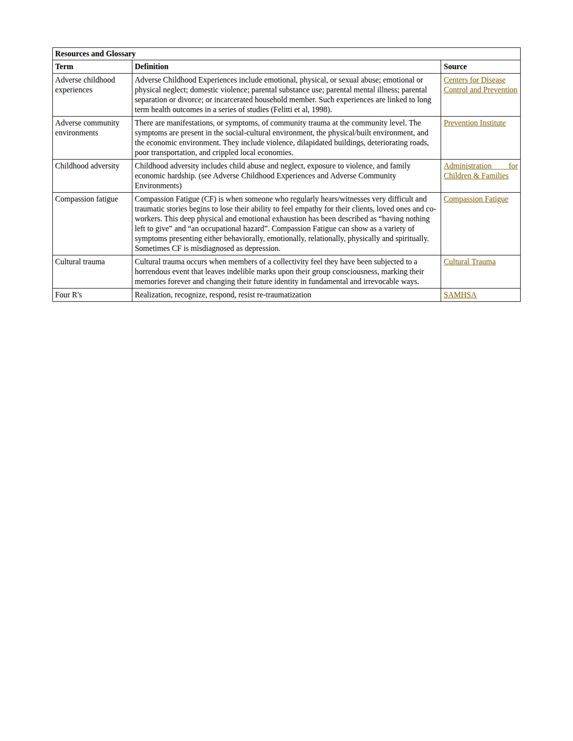Resources and Glossary
| Term | Definition | Source |
| --- | --- | --- |
| Adverse childhood experiences | Adverse Childhood Experiences include emotional, physical, or sexual abuse; emotional or physical neglect; domestic violence; parental substance use; parental mental illness; parental separation or divorce; or incarcerated household member. Such experiences are linked to long term health outcomes in a series of studies (Felitti et al, 1998). | Centers for Disease Control and Prevention |
| Adverse community environments | There are manifestations, or symptoms, of community trauma at the community level. The symptoms are present in the social-cultural environment, the physical/built environment, and the economic environment. They include violence, dilapidated buildings, deteriorating roads, poor transportation, and crippled local economies. | Prevention Institute |
| Childhood adversity | Childhood adversity includes child abuse and neglect, exposure to violence, and family economic hardship. (see Adverse Childhood Experiences and Adverse Community Environments) | Administration for Children & Families |
| Compassion fatigue | Compassion Fatigue (CF) is when someone who regularly hears/witnesses very difficult and traumatic stories begins to lose their ability to feel empathy for their clients, loved ones and co-workers. This deep physical and emotional exhaustion has been described as “having nothing left to give” and “an occupational hazard”. Compassion Fatigue can show as a variety of symptoms presenting either behaviorally, emotionally, relationally, physically and spiritually. Sometimes CF is misdiagnosed as depression. | Compassion Fatigue |
| Cultural trauma | Cultural trauma occurs when members of a collectivity feel they have been subjected to a horrendous event that leaves indelible marks upon their group consciousness, marking their memories forever and changing their future identity in fundamental and irrevocable ways. | Cultural Trauma |
| Four R's | Realization, recognize, respond, resist re-traumatization | SAMHSA |